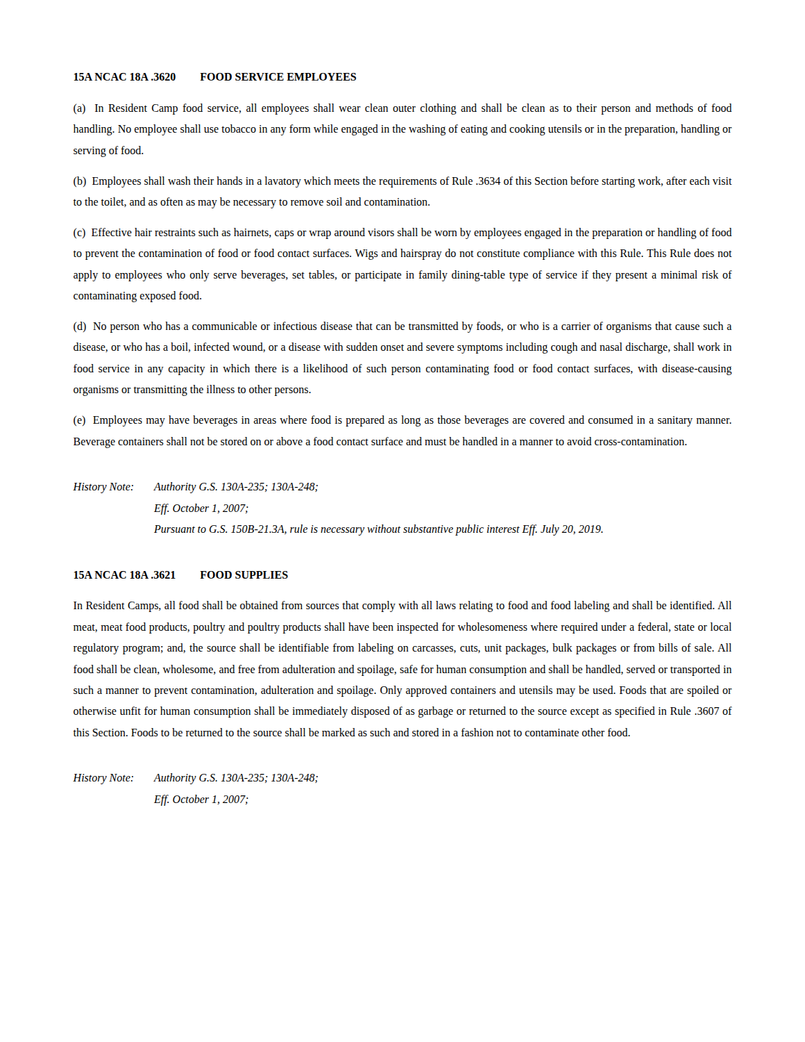15A NCAC 18A .3620 FOOD SERVICE EMPLOYEES
(a) In Resident Camp food service, all employees shall wear clean outer clothing and shall be clean as to their person and methods of food handling. No employee shall use tobacco in any form while engaged in the washing of eating and cooking utensils or in the preparation, handling or serving of food.
(b) Employees shall wash their hands in a lavatory which meets the requirements of Rule .3634 of this Section before starting work, after each visit to the toilet, and as often as may be necessary to remove soil and contamination.
(c) Effective hair restraints such as hairnets, caps or wrap around visors shall be worn by employees engaged in the preparation or handling of food to prevent the contamination of food or food contact surfaces. Wigs and hairspray do not constitute compliance with this Rule. This Rule does not apply to employees who only serve beverages, set tables, or participate in family dining-table type of service if they present a minimal risk of contaminating exposed food.
(d) No person who has a communicable or infectious disease that can be transmitted by foods, or who is a carrier of organisms that cause such a disease, or who has a boil, infected wound, or a disease with sudden onset and severe symptoms including cough and nasal discharge, shall work in food service in any capacity in which there is a likelihood of such person contaminating food or food contact surfaces, with disease-causing organisms or transmitting the illness to other persons.
(e) Employees may have beverages in areas where food is prepared as long as those beverages are covered and consumed in a sanitary manner. Beverage containers shall not be stored on or above a food contact surface and must be handled in a manner to avoid cross-contamination.
| History Note: | Authority G.S. 130A-235; 130A-248; |
| | Eff. October 1, 2007; |
| | Pursuant to G.S. 150B-21.3A, rule is necessary without substantive public interest Eff. July 20, 2019. |
15A NCAC 18A .3621 FOOD SUPPLIES
In Resident Camps, all food shall be obtained from sources that comply with all laws relating to food and food labeling and shall be identified. All meat, meat food products, poultry and poultry products shall have been inspected for wholesomeness where required under a federal, state or local regulatory program; and, the source shall be identifiable from labeling on carcasses, cuts, unit packages, bulk packages or from bills of sale. All food shall be clean, wholesome, and free from adulteration and spoilage, safe for human consumption and shall be handled, served or transported in such a manner to prevent contamination, adulteration and spoilage. Only approved containers and utensils may be used. Foods that are spoiled or otherwise unfit for human consumption shall be immediately disposed of as garbage or returned to the source except as specified in Rule .3607 of this Section. Foods to be returned to the source shall be marked as such and stored in a fashion not to contaminate other food.
| History Note: | Authority G.S. 130A-235; 130A-248; |
| | Eff. October 1, 2007; |